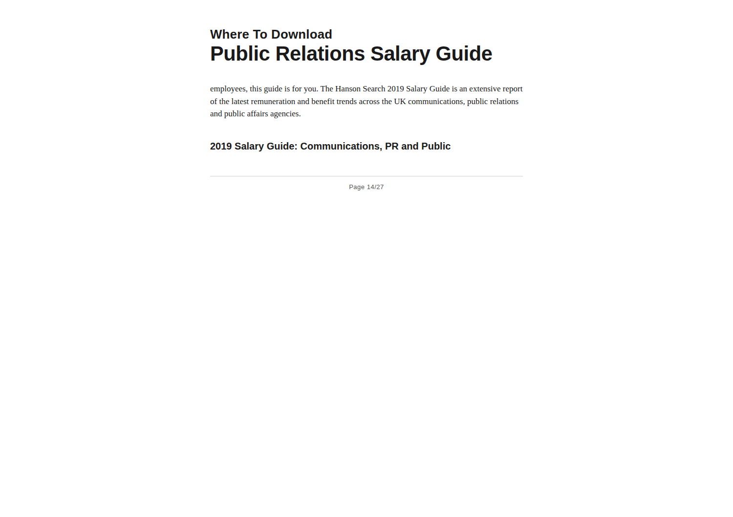Where To Download Public Relations Salary Guide
employees, this guide is for you. The Hanson Search 2019 Salary Guide is an extensive report of the latest remuneration and benefit trends across the UK communications, public relations and public affairs agencies.
2019 Salary Guide: Communications, PR and Public
Page 14/27